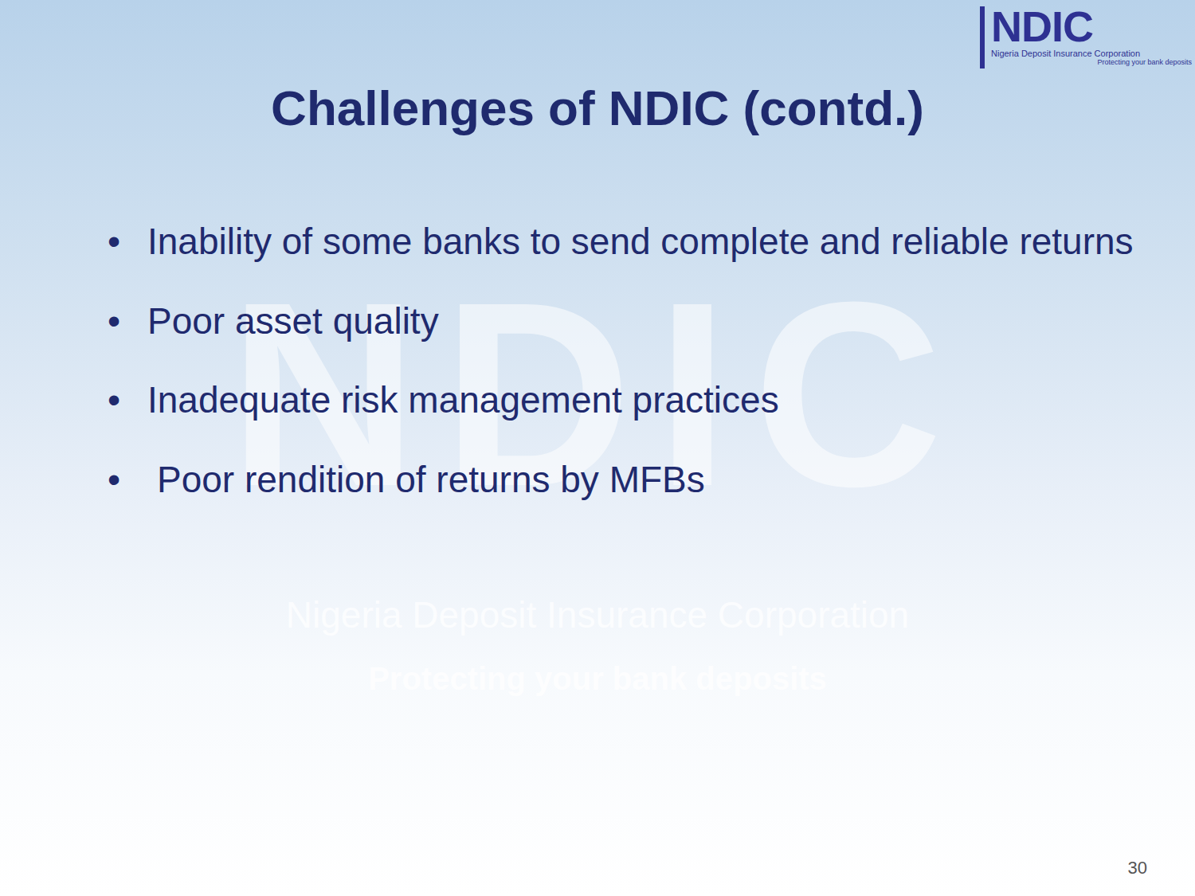NDIC
Nigeria Deposit Insurance Corporation
Protecting your bank deposits
NDIC
Nigeria Deposit Insurance Corporation
Protecting your bank deposits
Challenges of NDIC (contd.)
Inability of some banks to send complete and reliable returns
Poor asset quality
Inadequate risk management practices
Poor rendition of returns by MFBs
30